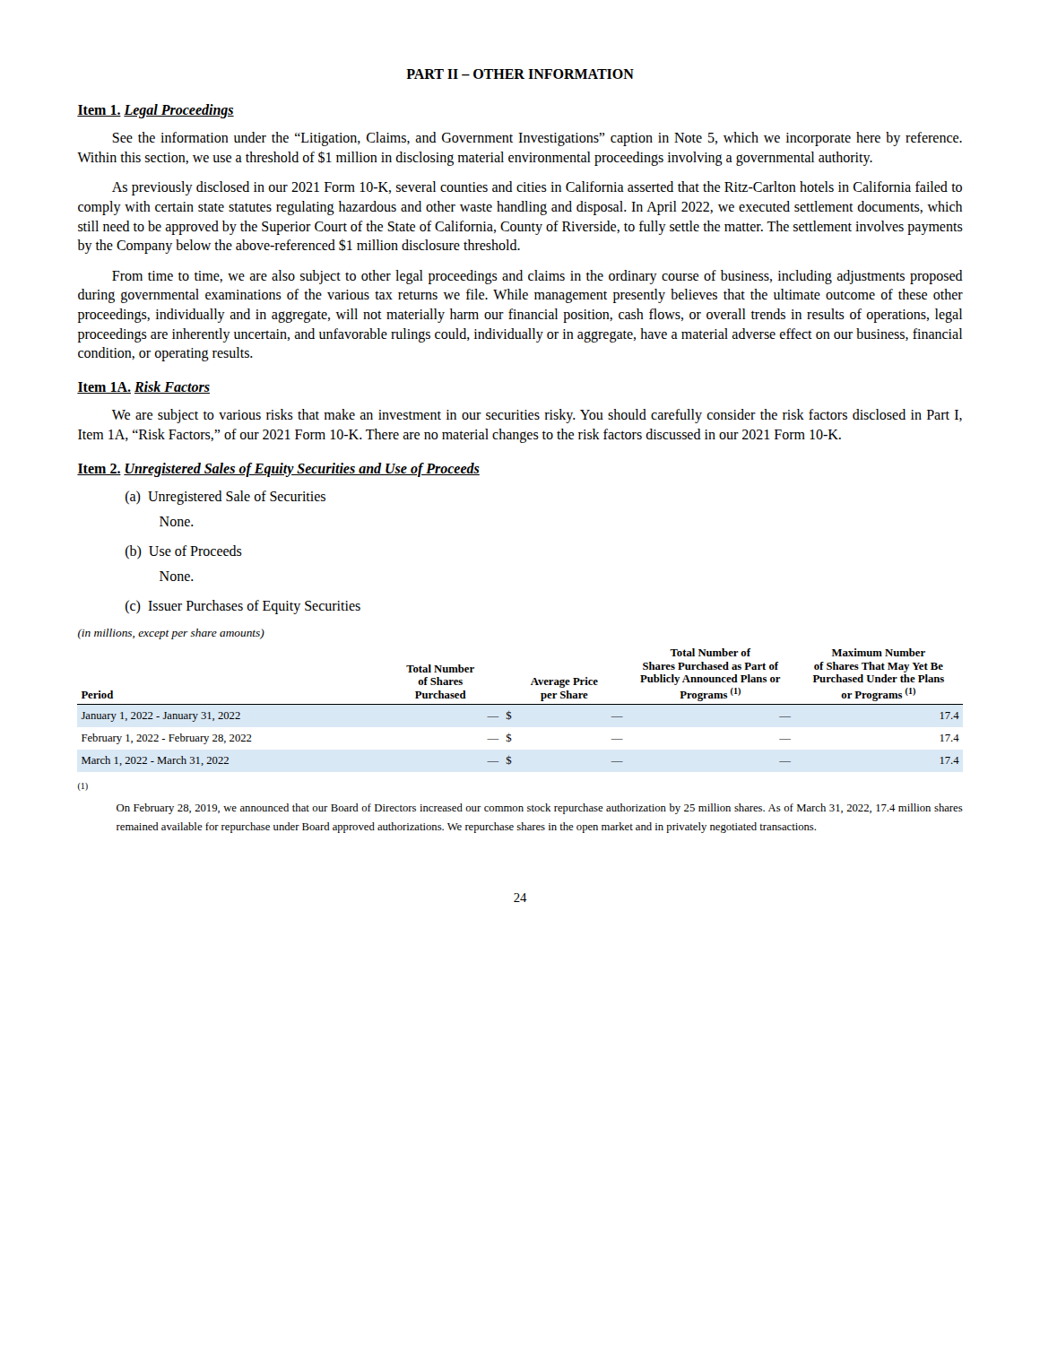PART II – OTHER INFORMATION
Item 1. Legal Proceedings
See the information under the “Litigation, Claims, and Government Investigations” caption in Note 5, which we incorporate here by reference. Within this section, we use a threshold of $1 million in disclosing material environmental proceedings involving a governmental authority.
As previously disclosed in our 2021 Form 10-K, several counties and cities in California asserted that the Ritz-Carlton hotels in California failed to comply with certain state statutes regulating hazardous and other waste handling and disposal. In April 2022, we executed settlement documents, which still need to be approved by the Superior Court of the State of California, County of Riverside, to fully settle the matter. The settlement involves payments by the Company below the above-referenced $1 million disclosure threshold.
From time to time, we are also subject to other legal proceedings and claims in the ordinary course of business, including adjustments proposed during governmental examinations of the various tax returns we file. While management presently believes that the ultimate outcome of these other proceedings, individually and in aggregate, will not materially harm our financial position, cash flows, or overall trends in results of operations, legal proceedings are inherently uncertain, and unfavorable rulings could, individually or in aggregate, have a material adverse effect on our business, financial condition, or operating results.
Item 1A. Risk Factors
We are subject to various risks that make an investment in our securities risky. You should carefully consider the risk factors disclosed in Part I, Item 1A, “Risk Factors,” of our 2021 Form 10-K. There are no material changes to the risk factors discussed in our 2021 Form 10-K.
Item 2. Unregistered Sales of Equity Securities and Use of Proceeds
(a) Unregistered Sale of Securities
None.
(b) Use of Proceeds
None.
(c) Issuer Purchases of Equity Securities
(in millions, except per share amounts)
| Period | Total Number of Shares Purchased | Average Price per Share | Total Number of Shares Purchased as Part of Publicly Announced Plans or Programs (1) | Maximum Number of Shares That May Yet Be Purchased Under the Plans or Programs (1) |
| --- | --- | --- | --- | --- |
| January 1, 2022 - January 31, 2022 | — | $ | — | — | 17.4 |
| February 1, 2022 - February 28, 2022 | — | $ | — | — | 17.4 |
| March 1, 2022 - March 31, 2022 | — | $ | — | — | 17.4 |
(1) On February 28, 2019, we announced that our Board of Directors increased our common stock repurchase authorization by 25 million shares. As of March 31, 2022, 17.4 million shares remained available for repurchase under Board approved authorizations. We repurchase shares in the open market and in privately negotiated transactions.
24